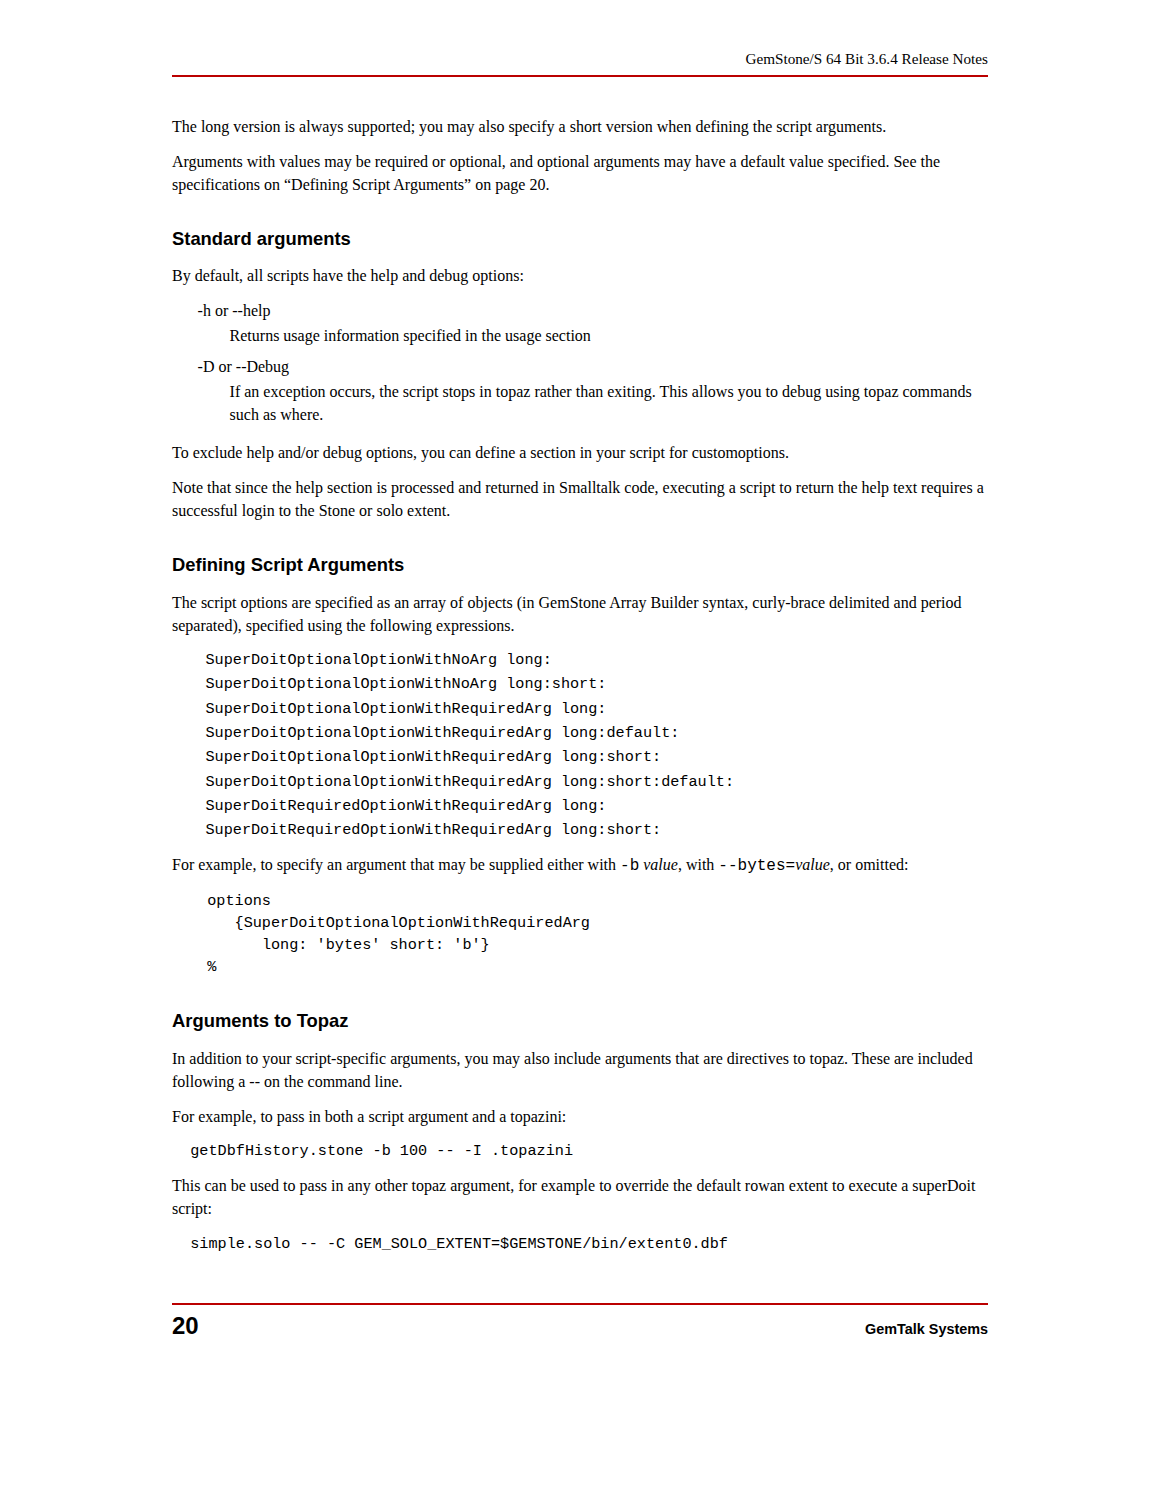GemStone/S 64 Bit 3.6.4 Release Notes
The long version is always supported; you may also specify a short version when defining the script arguments.
Arguments with values may be required or optional, and optional arguments may have a default value specified. See the specifications on “Defining Script Arguments” on page 20.
Standard arguments
By default, all scripts have the help and debug options:
-h or --help
Returns usage information specified in the usage section
-D or --Debug
If an exception occurs, the script stops in topaz rather than exiting. This allows you to debug using topaz commands such as where.
To exclude help and/or debug options, you can define a section in your script for customoptions.
Note that since the help section is processed and returned in Smalltalk code, executing a script to return the help text requires a successful login to the Stone or solo extent.
Defining Script Arguments
The script options are specified as an array of objects (in GemStone Array Builder syntax, curly-brace delimited and period separated), specified using the following expressions.
SuperDoitOptionalOptionWithNoArg long:
SuperDoitOptionalOptionWithNoArg long:short:
SuperDoitOptionalOptionWithRequiredArg long:
SuperDoitOptionalOptionWithRequiredArg long:default:
SuperDoitOptionalOptionWithRequiredArg long:short:
SuperDoitOptionalOptionWithRequiredArg long:short:default:
SuperDoitRequiredOptionWithRequiredArg long:
SuperDoitRequiredOptionWithRequiredArg long:short:
For example, to specify an argument that may be supplied either with -b value, with --bytes=value, or omitted:
options
   {SuperDoitOptionalOptionWithRequiredArg
      long: 'bytes' short: 'b'}
%
Arguments to Topaz
In addition to your script-specific arguments, you may also include arguments that are directives to topaz. These are included following a -- on the command line.
For example, to pass in both a script argument and a topazini:
getDbfHistory.stone -b 100 -- -I .topazini
This can be used to pass in any other topaz argument, for example to override the default rowan extent to execute a superDoit script:
simple.solo -- -C GEM_SOLO_EXTENT=$GEMSTONE/bin/extent0.dbf
20 GemTalk Systems